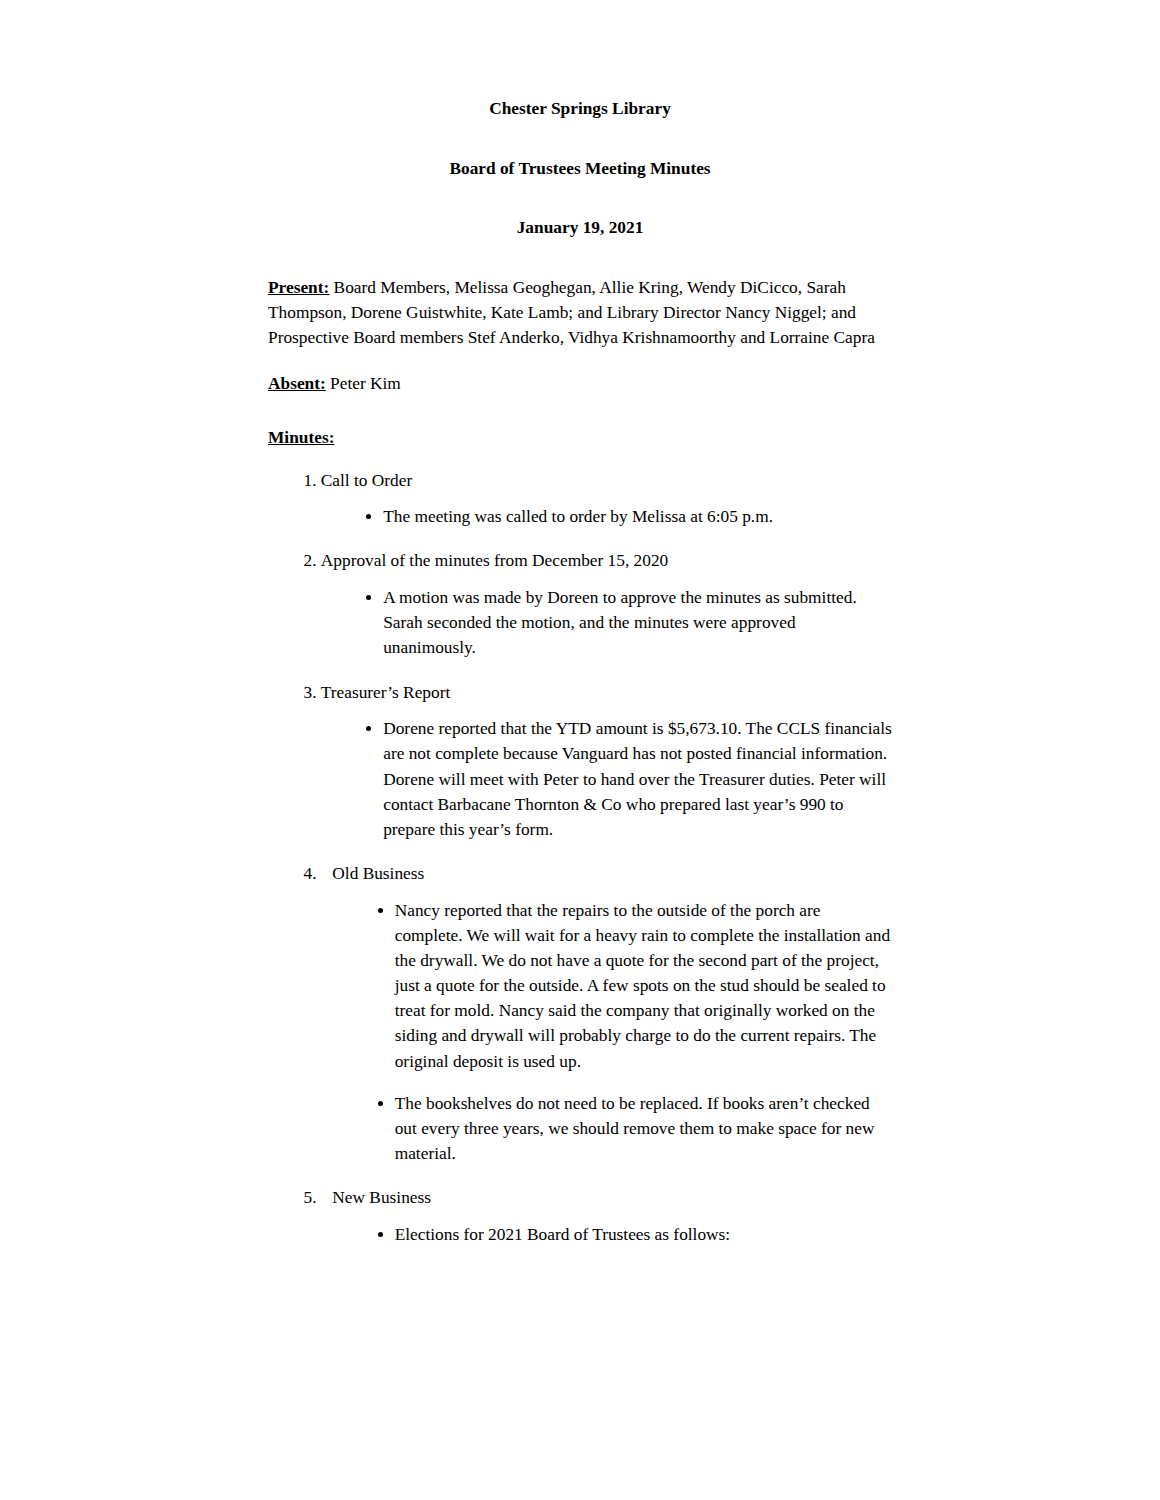Chester Springs Library
Board of Trustees Meeting Minutes
January 19, 2021
Present: Board Members, Melissa Geoghegan, Allie Kring, Wendy DiCicco, Sarah Thompson, Dorene Guistwhite, Kate Lamb; and Library Director Nancy Niggel; and Prospective Board members Stef Anderko, Vidhya Krishnamoorthy and Lorraine Capra
Absent: Peter Kim
Minutes:
Call to Order
The meeting was called to order by Melissa at 6:05 p.m.
Approval of the minutes from December 15, 2020
A motion was made by Doreen to approve the minutes as submitted. Sarah seconded the motion, and the minutes were approved unanimously.
Treasurer’s Report
Dorene reported that the YTD amount is $5,673.10. The CCLS financials are not complete because Vanguard has not posted financial information. Dorene will meet with Peter to hand over the Treasurer duties. Peter will contact Barbacane Thornton & Co who prepared last year’s 990 to prepare this year’s form.
Old Business
Nancy reported that the repairs to the outside of the porch are complete. We will wait for a heavy rain to complete the installation and the drywall. We do not have a quote for the second part of the project, just a quote for the outside. A few spots on the stud should be sealed to treat for mold. Nancy said the company that originally worked on the siding and drywall will probably charge to do the current repairs. The original deposit is used up.
The bookshelves do not need to be replaced. If books aren’t checked out every three years, we should remove them to make space for new material.
New Business
Elections for 2021 Board of Trustees as follows: